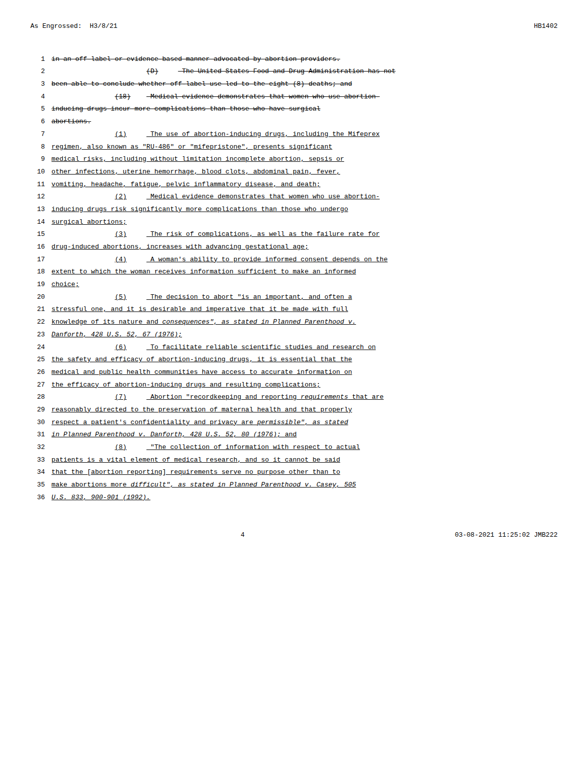As Engrossed: H3/8/21 HB1402
in an off-label or evidence-based manner advocated by abortion providers.
(D) The United States Food and Drug Administration has not
been able to conclude whether off-label use led to the eight (8) deaths; and
(18) Medical evidence demonstrates that women who use abortion-
inducing drugs incur more complications than those who have surgical
abortions.
(1) The use of abortion-inducing drugs, including the Mifeprex
regimen, also known as "RU-486" or "mifepristone", presents significant
medical risks, including without limitation incomplete abortion, sepsis or
other infections, uterine hemorrhage, blood clots, abdominal pain, fever,
vomiting, headache, fatigue, pelvic inflammatory disease, and death;
(2) Medical evidence demonstrates that women who use abortion-
inducing drugs risk significantly more complications than those who undergo
surgical abortions;
(3) The risk of complications, as well as the failure rate for
drug-induced abortions, increases with advancing gestational age;
(4) A woman's ability to provide informed consent depends on the
extent to which the woman receives information sufficient to make an informed
choice;
(5) The decision to abort "is an important, and often a
stressful one, and it is desirable and imperative that it be made with full
knowledge of its nature and consequences", as stated in Planned Parenthood v.
Danforth, 428 U.S. 52, 67 (1976);
(6) To facilitate reliable scientific studies and research on
the safety and efficacy of abortion-inducing drugs, it is essential that the
medical and public health communities have access to accurate information on
the efficacy of abortion-inducing drugs and resulting complications;
(7) Abortion "recordkeeping and reporting requirements that are
reasonably directed to the preservation of maternal health and that properly
respect a patient's confidentiality and privacy are permissible", as stated
in Planned Parenthood v. Danforth, 428 U.S. 52, 80 (1976); and
(8) "The collection of information with respect to actual
patients is a vital element of medical research, and so it cannot be said
that the [abortion reporting] requirements serve no purpose other than to
make abortions more difficult", as stated in Planned Parenthood v. Casey, 505
U.S. 833, 900-901 (1992).
4 03-08-2021 11:25:02 JMB222